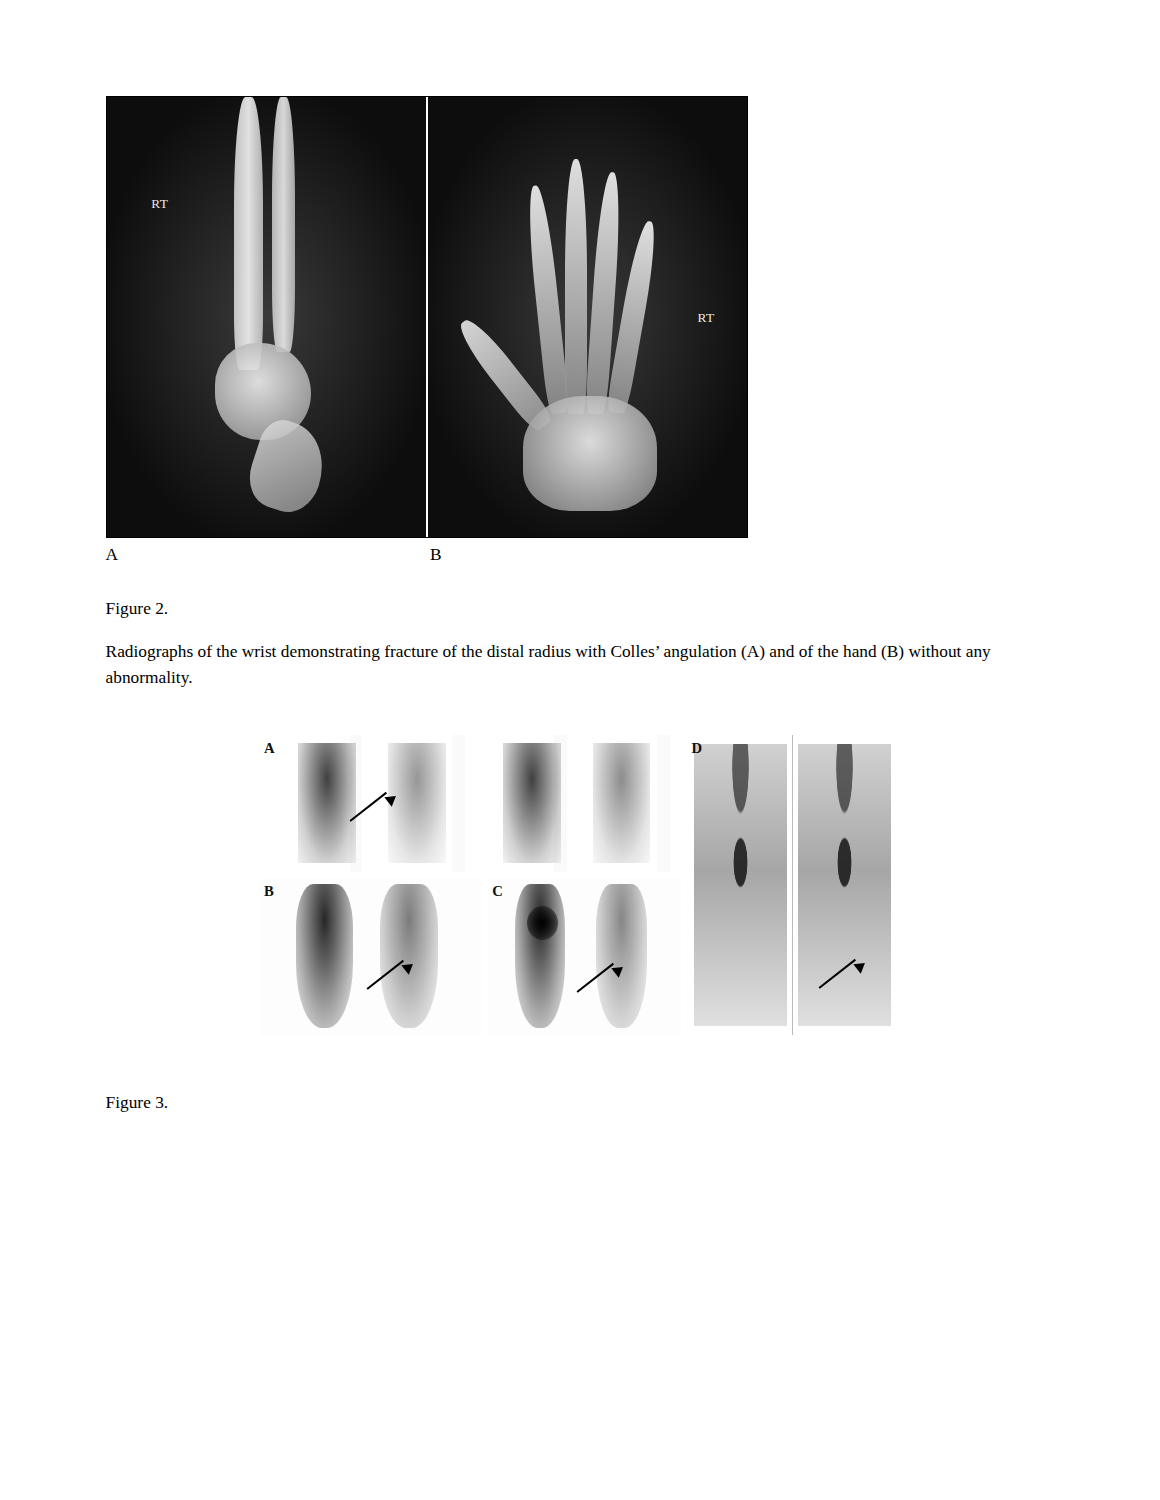RT
RT
A B
Figure 2.
Radiographs of the wrist demonstrating fracture of the distal radius with Colles’ angulation (A) and of the hand (B) without any abnormality.
A
B
C
D
Figure 3.